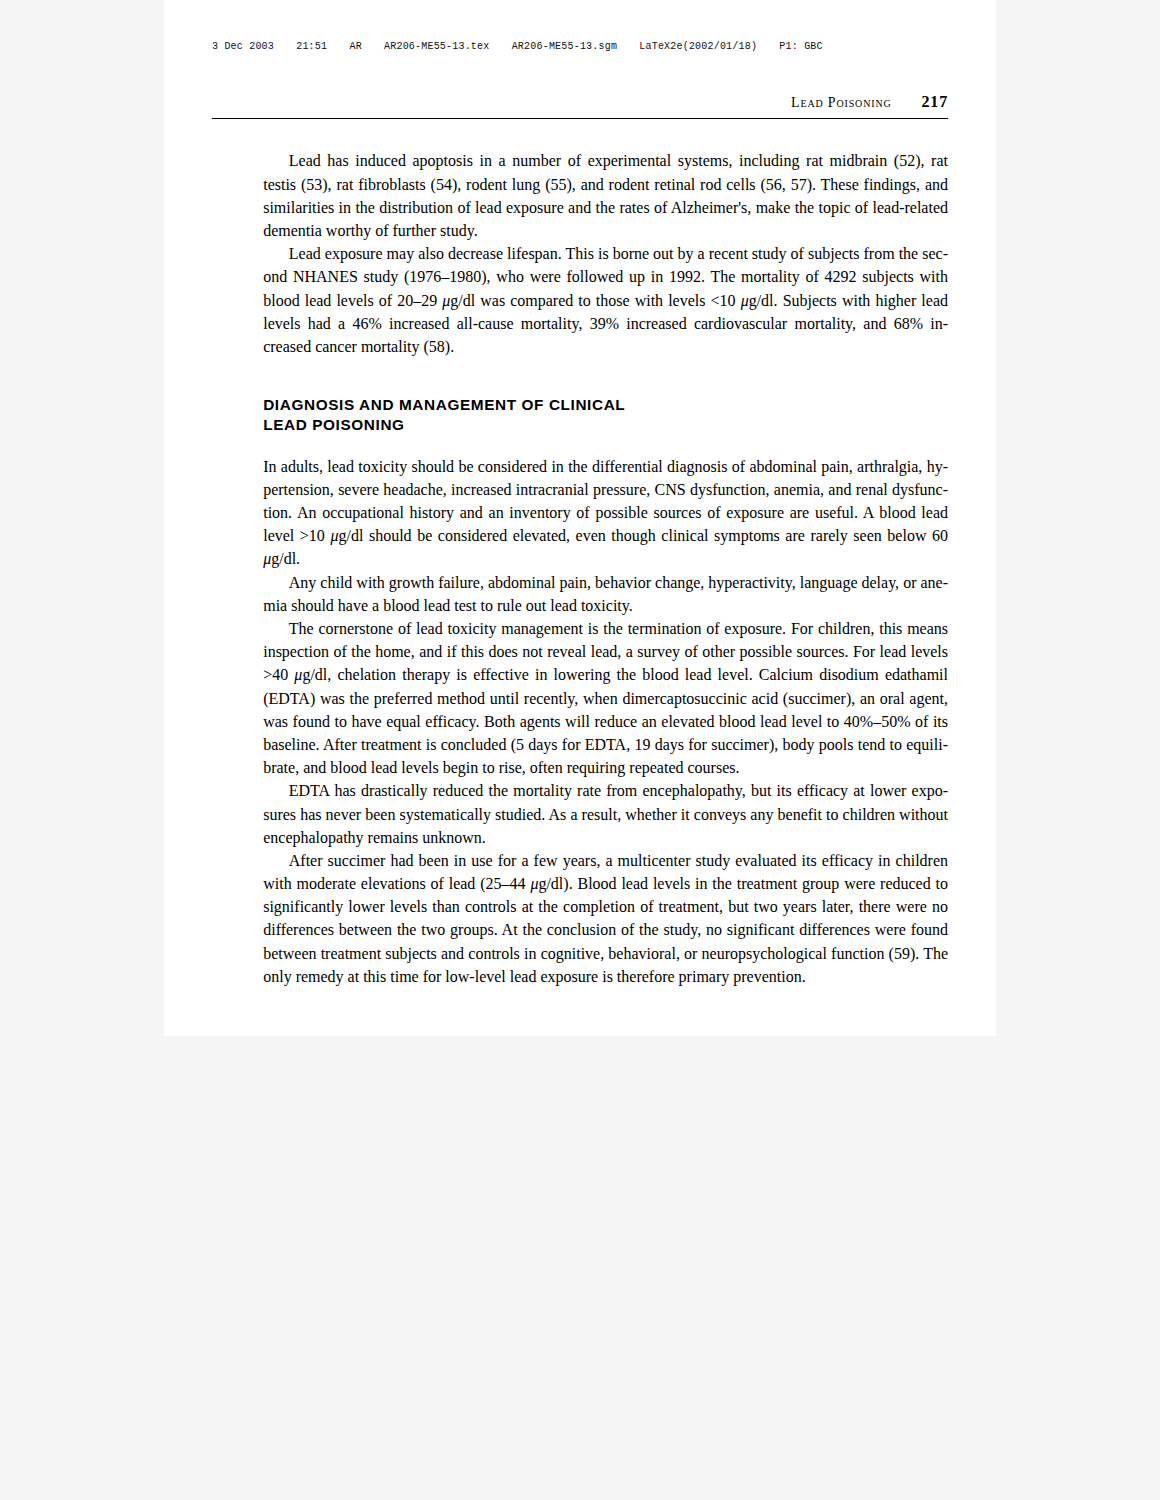3 Dec 2003 21:51 AR AR206-ME55-13.tex AR206-ME55-13.sgm LaTeX2e(2002/01/18) P1: GBC
Lead Poisoning 217
Lead has induced apoptosis in a number of experimental systems, including rat midbrain (52), rat testis (53), rat fibroblasts (54), rodent lung (55), and rodent retinal rod cells (56, 57). These findings, and similarities in the distribution of lead exposure and the rates of Alzheimer's, make the topic of lead-related dementia worthy of further study.
Lead exposure may also decrease lifespan. This is borne out by a recent study of subjects from the second NHANES study (1976–1980), who were followed up in 1992. The mortality of 4292 subjects with blood lead levels of 20–29 μg/dl was compared to those with levels <10 μg/dl. Subjects with higher lead levels had a 46% increased all-cause mortality, 39% increased cardiovascular mortality, and 68% increased cancer mortality (58).
Diagnosis and Management of Clinical
Lead Poisoning
In adults, lead toxicity should be considered in the differential diagnosis of abdominal pain, arthralgia, hypertension, severe headache, increased intracranial pressure, CNS dysfunction, anemia, and renal dysfunction. An occupational history and an inventory of possible sources of exposure are useful. A blood lead level >10 μg/dl should be considered elevated, even though clinical symptoms are rarely seen below 60 μg/dl.
Any child with growth failure, abdominal pain, behavior change, hyperactivity, language delay, or anemia should have a blood lead test to rule out lead toxicity.
The cornerstone of lead toxicity management is the termination of exposure. For children, this means inspection of the home, and if this does not reveal lead, a survey of other possible sources. For lead levels >40 μg/dl, chelation therapy is effective in lowering the blood lead level. Calcium disodium edathamil (EDTA) was the preferred method until recently, when dimercaptosuccinic acid (succimer), an oral agent, was found to have equal efficacy. Both agents will reduce an elevated blood lead level to 40%–50% of its baseline. After treatment is concluded (5 days for EDTA, 19 days for succimer), body pools tend to equilibrate, and blood lead levels begin to rise, often requiring repeated courses.
EDTA has drastically reduced the mortality rate from encephalopathy, but its efficacy at lower exposures has never been systematically studied. As a result, whether it conveys any benefit to children without encephalopathy remains unknown.
After succimer had been in use for a few years, a multicenter study evaluated its efficacy in children with moderate elevations of lead (25–44 μg/dl). Blood lead levels in the treatment group were reduced to significantly lower levels than controls at the completion of treatment, but two years later, there were no differences between the two groups. At the conclusion of the study, no significant differences were found between treatment subjects and controls in cognitive, behavioral, or neuropsychological function (59). The only remedy at this time for low-level lead exposure is therefore primary prevention.